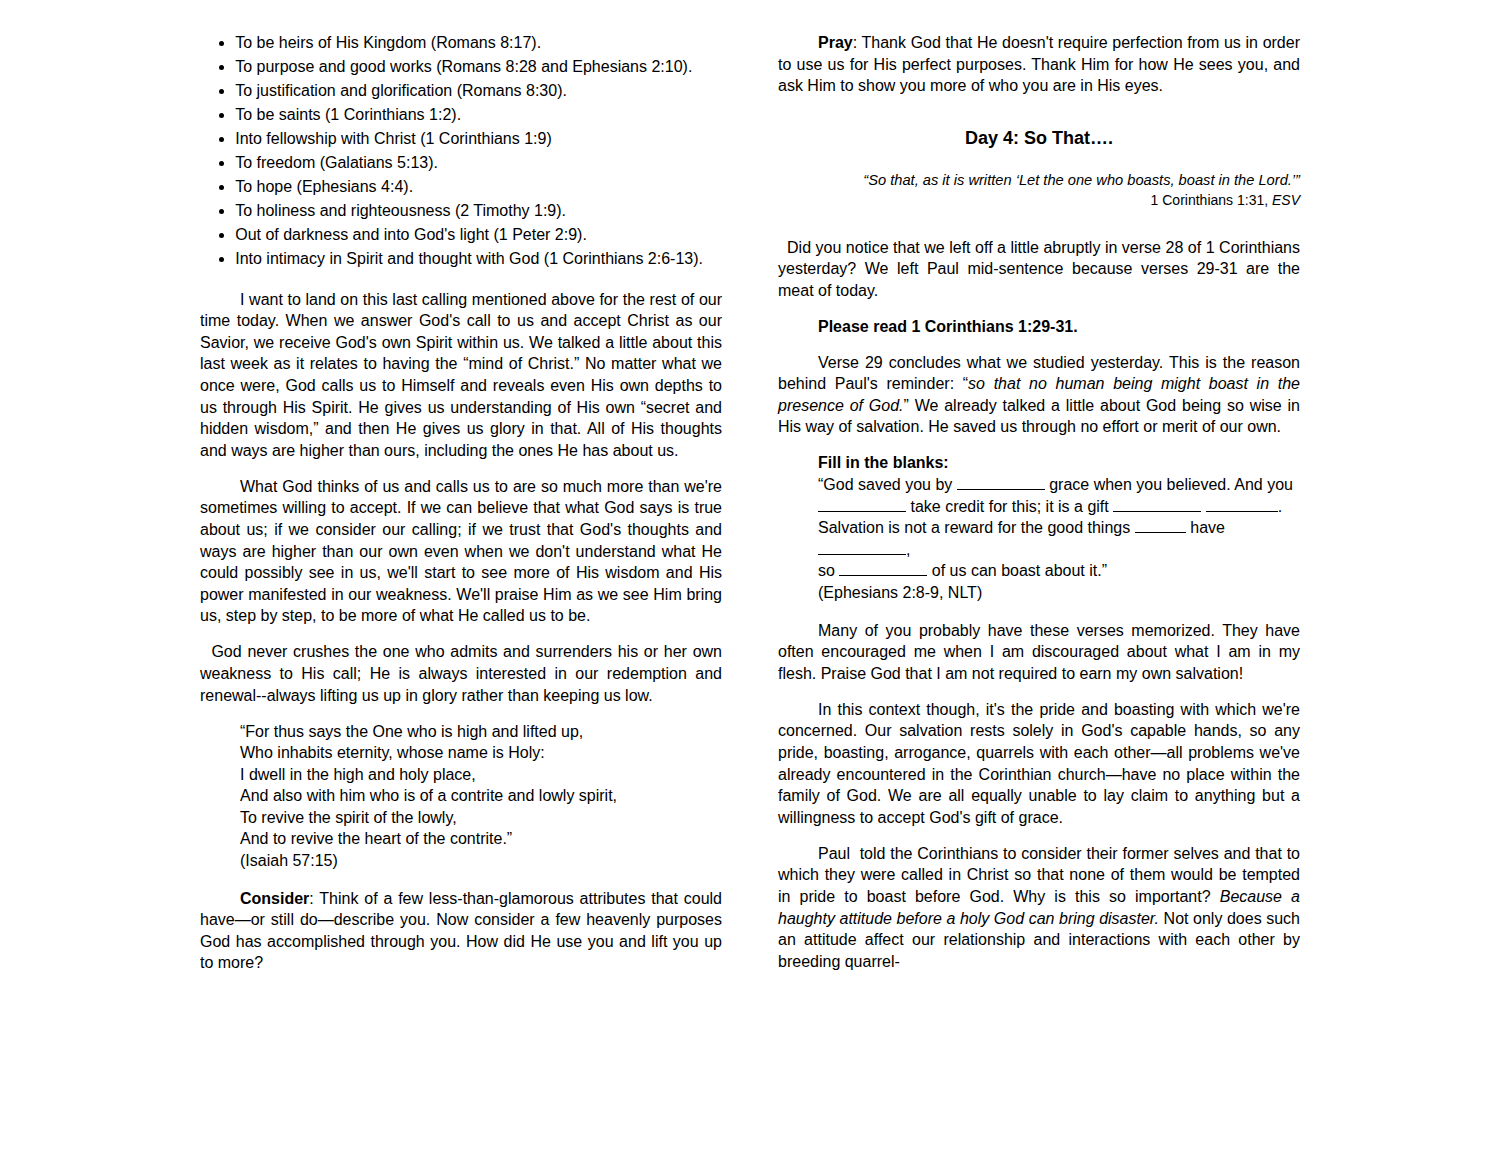To be heirs of His Kingdom (Romans 8:17).
To purpose and good works (Romans 8:28 and Ephesians 2:10).
To justification and glorification (Romans 8:30).
To be saints (1 Corinthians 1:2).
Into fellowship with Christ (1 Corinthians 1:9)
To freedom (Galatians 5:13).
To hope (Ephesians 4:4).
To holiness and righteousness (2 Timothy 1:9).
Out of darkness and into God's light (1 Peter 2:9).
Into intimacy in Spirit and thought with God (1 Corinthians 2:6-13).
I want to land on this last calling mentioned above for the rest of our time today. When we answer God's call to us and accept Christ as our Savior, we receive God's own Spirit within us. We talked a little about this last week as it relates to having the “mind of Christ.” No matter what we once were, God calls us to Himself and reveals even His own depths to us through His Spirit. He gives us understanding of His own “secret and hidden wisdom,” and then He gives us glory in that. All of His thoughts and ways are higher than ours, including the ones He has about us.
What God thinks of us and calls us to are so much more than we're sometimes willing to accept. If we can believe that what God says is true about us; if we consider our calling; if we trust that God's thoughts and ways are higher than our own even when we don't understand what He could possibly see in us, we'll start to see more of His wisdom and His power manifested in our weakness. We'll praise Him as we see Him bring us, step by step, to be more of what He called us to be.
God never crushes the one who admits and surrenders his or her own weakness to His call; He is always interested in our redemption and renewal--always lifting us up in glory rather than keeping us low.
“For thus says the One who is high and lifted up,
Who inhabits eternity, whose name is Holy:
I dwell in the high and holy place,
And also with him who is of a contrite and lowly spirit,
To revive the spirit of the lowly,
And to revive the heart of the contrite.”
(Isaiah 57:15)
Consider: Think of a few less-than-glamorous attributes that could have—or still do—describe you. Now consider a few heavenly purposes God has accomplished through you. How did He use you and lift you up to more?
Pray: Thank God that He doesn't require perfection from us in order to use us for His perfect purposes. Thank Him for how He sees you, and ask Him to show you more of who you are in His eyes.
Day 4: So That….
“So that, as it is written ‘Let the one who boasts, boast in the Lord.’” 1 Corinthians 1:31, ESV
Did you notice that we left off a little abruptly in verse 28 of 1 Corinthians yesterday? We left Paul mid-sentence because verses 29-31 are the meat of today.
Please read 1 Corinthians 1:29-31.
Verse 29 concludes what we studied yesterday. This is the reason behind Paul's reminder: “so that no human being might boast in the presence of God.” We already talked a little about God being so wise in His way of salvation. He saved us through no effort or merit of our own.
Fill in the blanks:
“God saved you by grace when you believed. And you
take credit for this; it is a gift .
Salvation is not a reward for the good things have ,
so of us can boast about it.”
(Ephesians 2:8-9, NLT)
Many of you probably have these verses memorized. They have often encouraged me when I am discouraged about what I am in my flesh. Praise God that I am not required to earn my own salvation!
In this context though, it's the pride and boasting with which we're concerned. Our salvation rests solely in God's capable hands, so any pride, boasting, arrogance, quarrels with each other—all problems we've already encountered in the Corinthian church—have no place within the family of God. We are all equally unable to lay claim to anything but a willingness to accept God's gift of grace.
Paul told the Corinthians to consider their former selves and that to which they were called in Christ so that none of them would be tempted in pride to boast before God. Why is this so important? Because a haughty attitude before a holy God can bring disaster. Not only does such an attitude affect our relationship and interactions with each other by breeding quarrel-